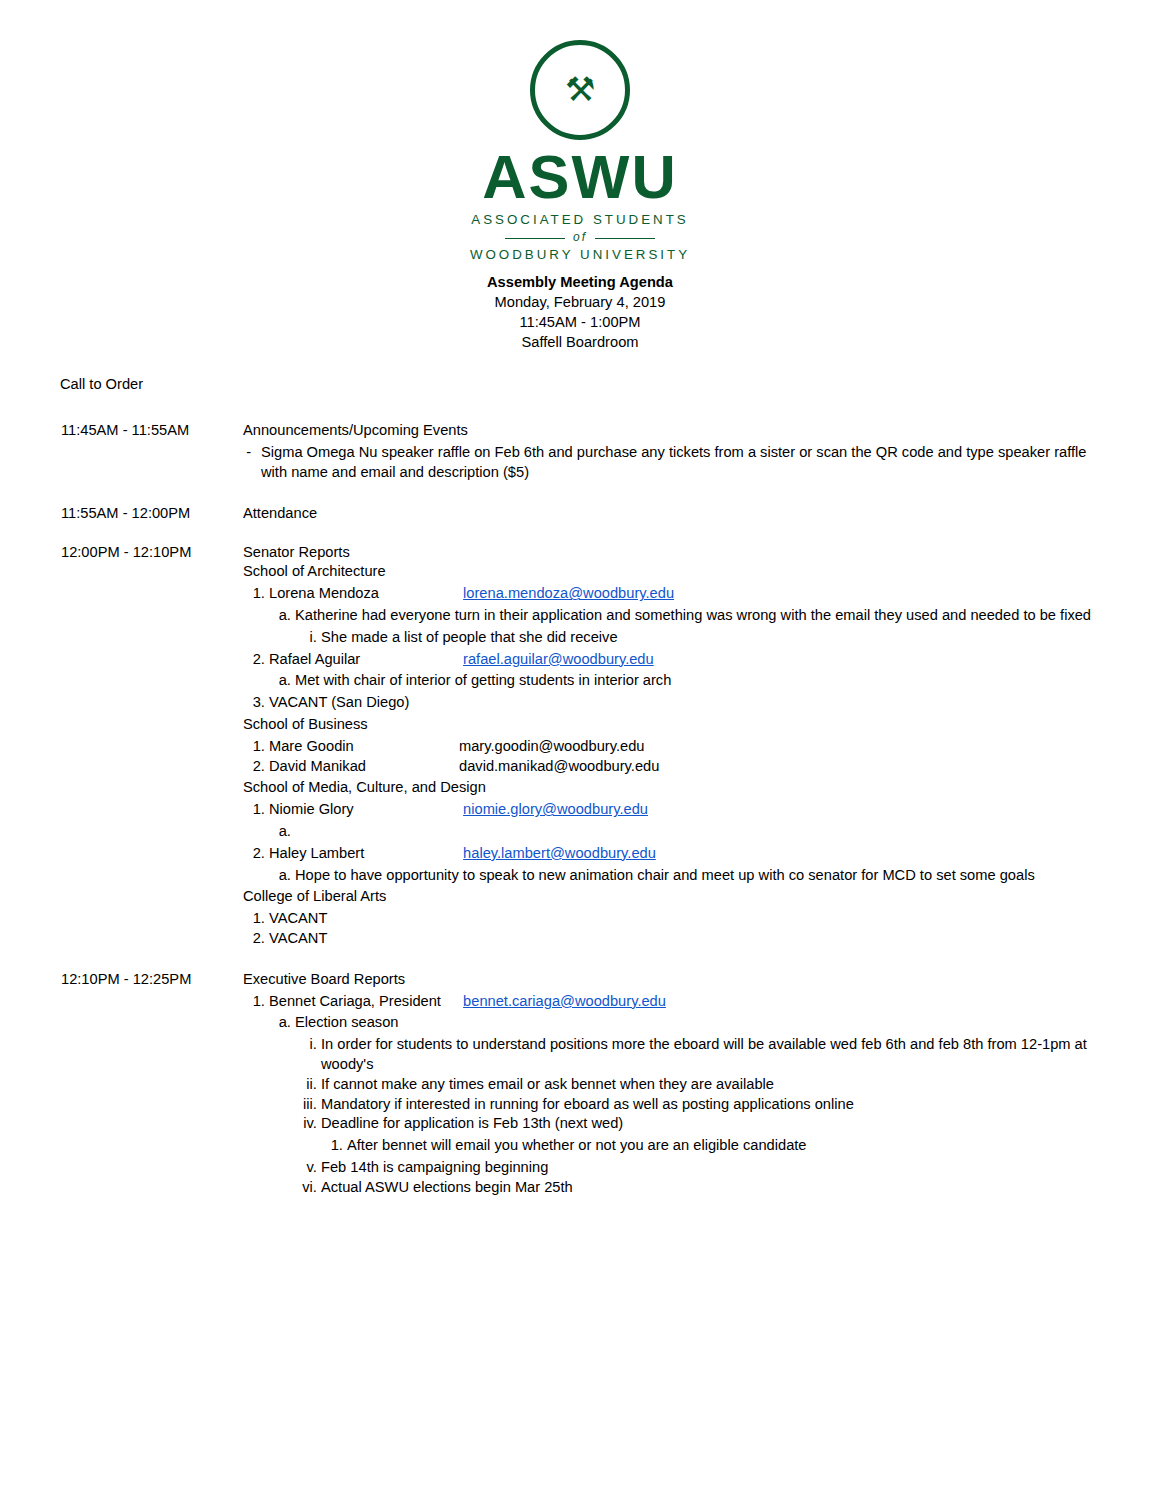⚒
ASWU
ASSOCIATED STUDENTS
of
WOODBURY UNIVERSITY
Assembly Meeting Agenda
Monday, February 4, 2019
11:45AM - 1:00PM
Saffell Boardroom
Call to Order
| 11:45AM - 11:55AM | Announcements/Upcoming Events Sigma Omega Nu speaker raffle on Feb 6th and purchase any tickets from a sister or scan the QR code and type speaker raffle with name and email and description ($5) |
| 11:55AM - 12:00PM | Attendance |
| 12:00PM - 12:10PM | Senator Reports School of Architecture Lorena Mendoza lorena.mendoza@woodbury.edu Katherine had everyone turn in their application and something was wrong with the email they used and needed to be fixed She made a list of people that she did receive Rafael Aguilar rafael.aguilar@woodbury.edu Met with chair of interior of getting students in interior arch VACANT (San Diego) School of Business Mare Goodin mary.goodin@woodbury.edu David Manikad david.manikad@woodbury.edu School of Media, Culture, and Design Niomie Glory niomie.glory@woodbury.edu Haley Lambert haley.lambert@woodbury.edu Hope to have opportunity to speak to new animation chair and meet up with co senator for MCD to set some goals College of Liberal Arts VACANT VACANT |
| 12:10PM - 12:25PM | Executive Board Reports Bennet Cariaga, President bennet.cariaga@woodbury.edu Election season In order for students to understand positions more the eboard will be available wed feb 6th and feb 8th from 12-1pm at woody's If cannot make any times email or ask bennet when they are available Mandatory if interested in running for eboard as well as posting applications online Deadline for application is Feb 13th (next wed) After bennet will email you whether or not you are an eligible candidate Feb 14th is campaigning beginning Actual ASWU elections begin Mar 25th |